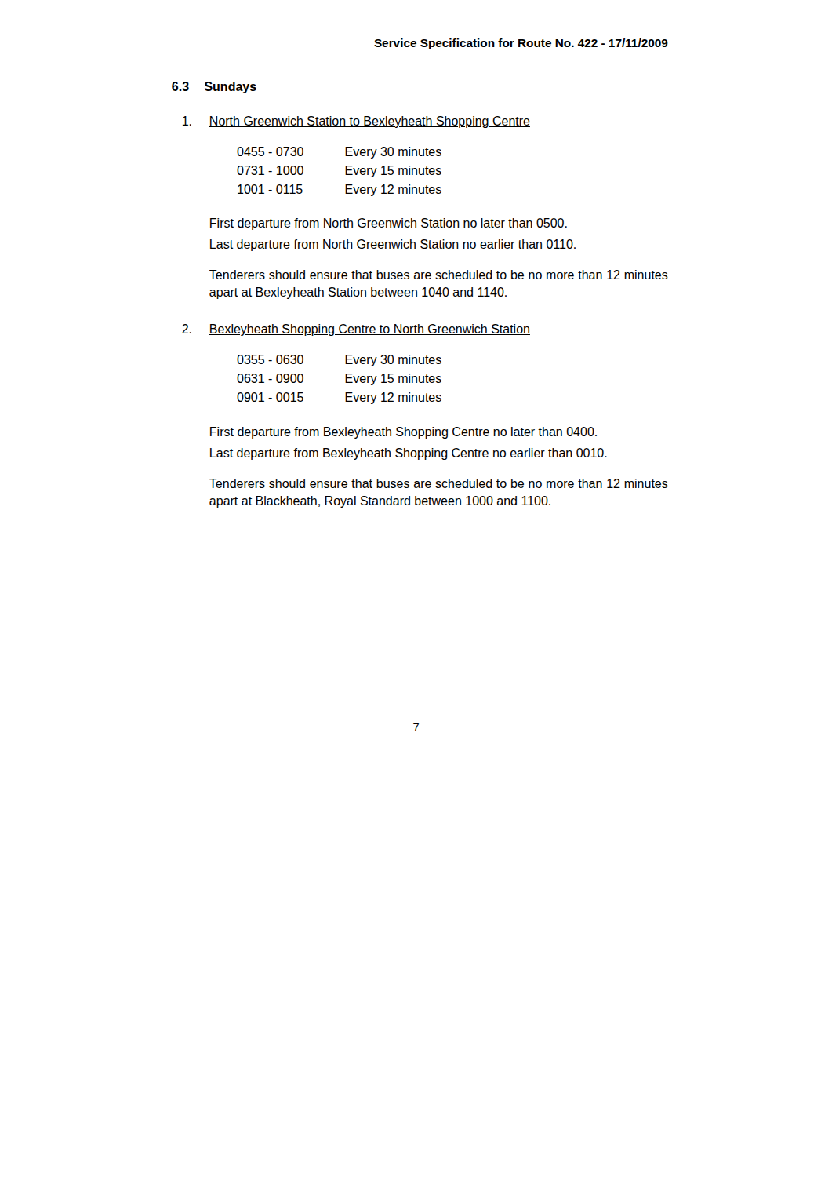Service Specification for Route No. 422 - 17/11/2009
6.3 Sundays
1.
North Greenwich Station to Bexleyheath Shopping Centre
| 0455 - 0730 | Every 30 minutes |
| 0731 - 1000 | Every 15 minutes |
| 1001 - 0115 | Every 12 minutes |
First departure from North Greenwich Station no later than 0500.
Last departure from North Greenwich Station no earlier than 0110.
Tenderers should ensure that buses are scheduled to be no more than 12 minutes apart at Bexleyheath Station between 1040 and 1140.
2.
Bexleyheath Shopping Centre to North Greenwich Station
| 0355 - 0630 | Every 30 minutes |
| 0631 - 0900 | Every 15 minutes |
| 0901 - 0015 | Every 12 minutes |
First departure from Bexleyheath Shopping Centre no later than 0400.
Last departure from Bexleyheath Shopping Centre no earlier than 0010.
Tenderers should ensure that buses are scheduled to be no more than 12 minutes apart at Blackheath, Royal Standard between 1000 and 1100.
7